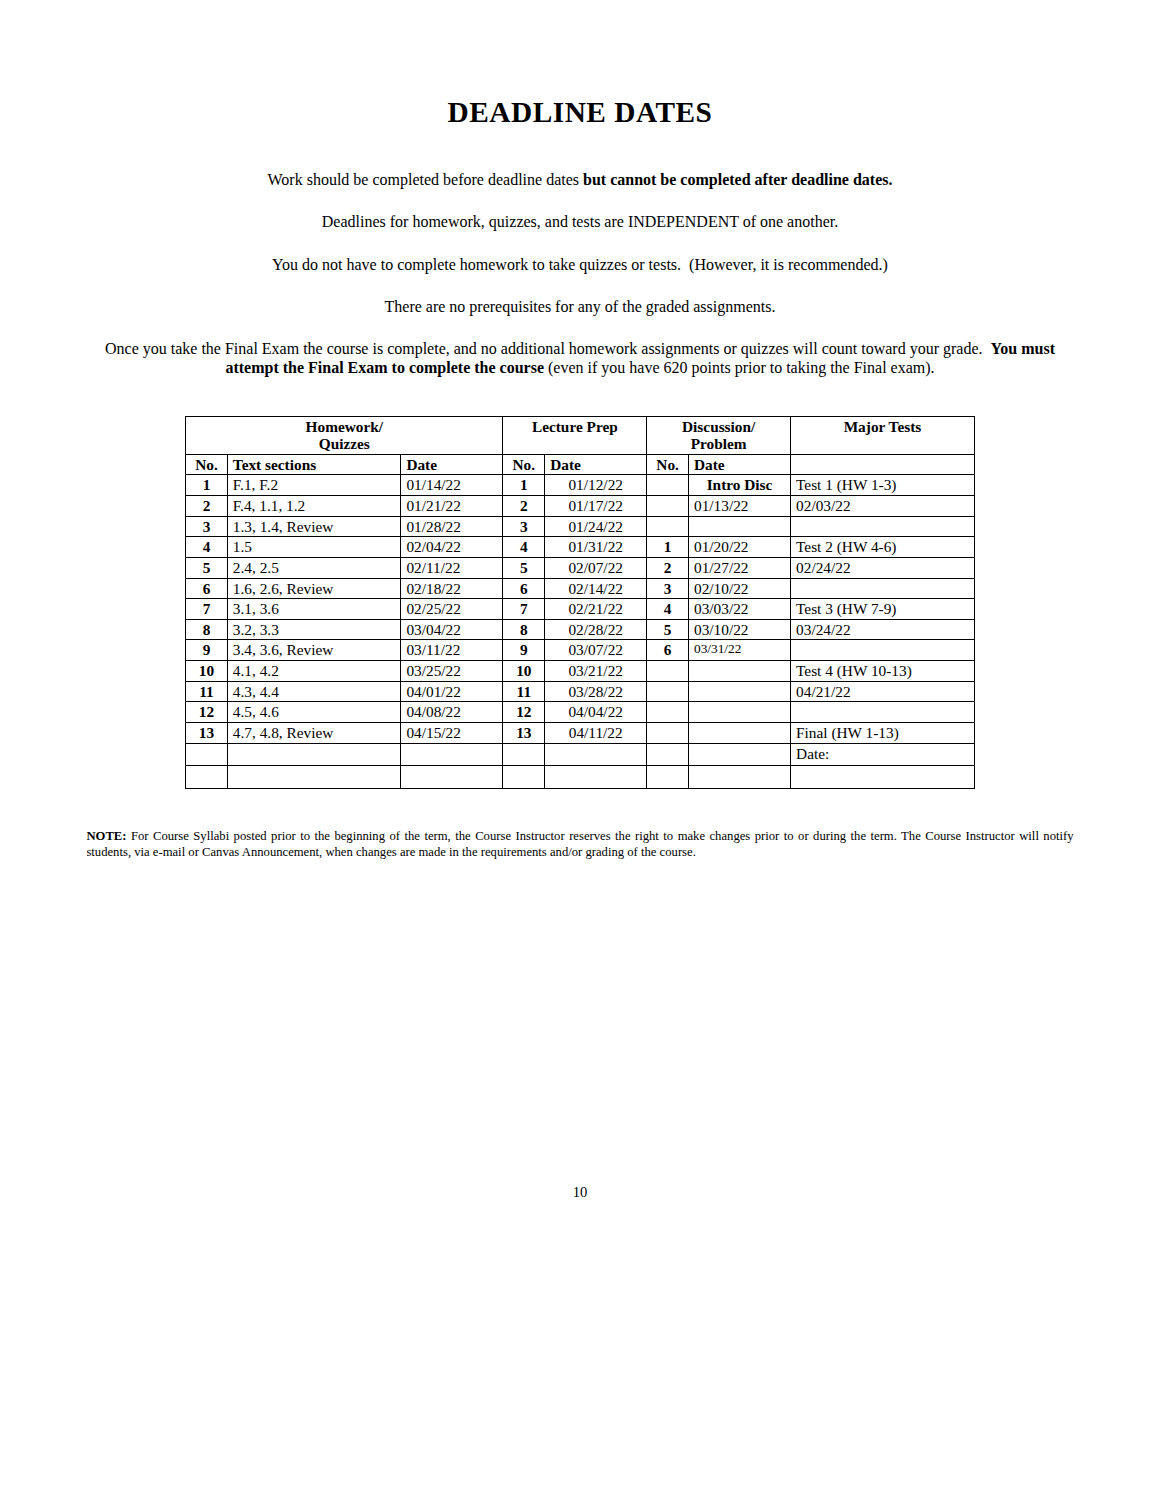DEADLINE DATES
Work should be completed before deadline dates but cannot be completed after deadline dates.
Deadlines for homework, quizzes, and tests are INDEPENDENT of one another.
You do not have to complete homework to take quizzes or tests. (However, it is recommended.)
There are no prerequisites for any of the graded assignments.
Once you take the Final Exam the course is complete, and no additional homework assignments or quizzes will count toward your grade. You must attempt the Final Exam to complete the course (even if you have 620 points prior to taking the Final exam).
| Homework/ Quizzes | Lecture Prep | Discussion/ Problem | Major Tests |
| --- | --- | --- | --- |
| No. | Text sections | Date | No. | Date | No. | Date | |
| 1 | F.1, F.2 | 01/14/22 | 1 | 01/12/22 | | Intro Disc | Test 1 (HW 1-3) |
| 2 | F.4, 1.1, 1.2 | 01/21/22 | 2 | 01/17/22 | | 01/13/22 | 02/03/22 |
| 3 | 1.3, 1.4, Review | 01/28/22 | 3 | 01/24/22 | | | |
| 4 | 1.5 | 02/04/22 | 4 | 01/31/22 | 1 | 01/20/22 | Test 2 (HW 4-6) |
| 5 | 2.4, 2.5 | 02/11/22 | 5 | 02/07/22 | 2 | 01/27/22 | 02/24/22 |
| 6 | 1.6, 2.6, Review | 02/18/22 | 6 | 02/14/22 | 3 | 02/10/22 | |
| 7 | 3.1, 3.6 | 02/25/22 | 7 | 02/21/22 | 4 | 03/03/22 | Test 3 (HW 7-9) |
| 8 | 3.2, 3.3 | 03/04/22 | 8 | 02/28/22 | 5 | 03/10/22 | 03/24/22 |
| 9 | 3.4, 3.6, Review | 03/11/22 | 9 | 03/07/22 | 6 | 03/31/22 | |
| 10 | 4.1, 4.2 | 03/25/22 | 10 | 03/21/22 | | | Test 4 (HW 10-13) |
| 11 | 4.3, 4.4 | 04/01/22 | 11 | 03/28/22 | | | 04/21/22 |
| 12 | 4.5, 4.6 | 04/08/22 | 12 | 04/04/22 | | | |
| 13 | 4.7, 4.8, Review | 04/15/22 | 13 | 04/11/22 | | | Final (HW 1-13) |
| | | | | | | | Date: |
NOTE: For Course Syllabi posted prior to the beginning of the term, the Course Instructor reserves the right to make changes prior to or during the term. The Course Instructor will notify students, via e-mail or Canvas Announcement, when changes are made in the requirements and/or grading of the course.
10